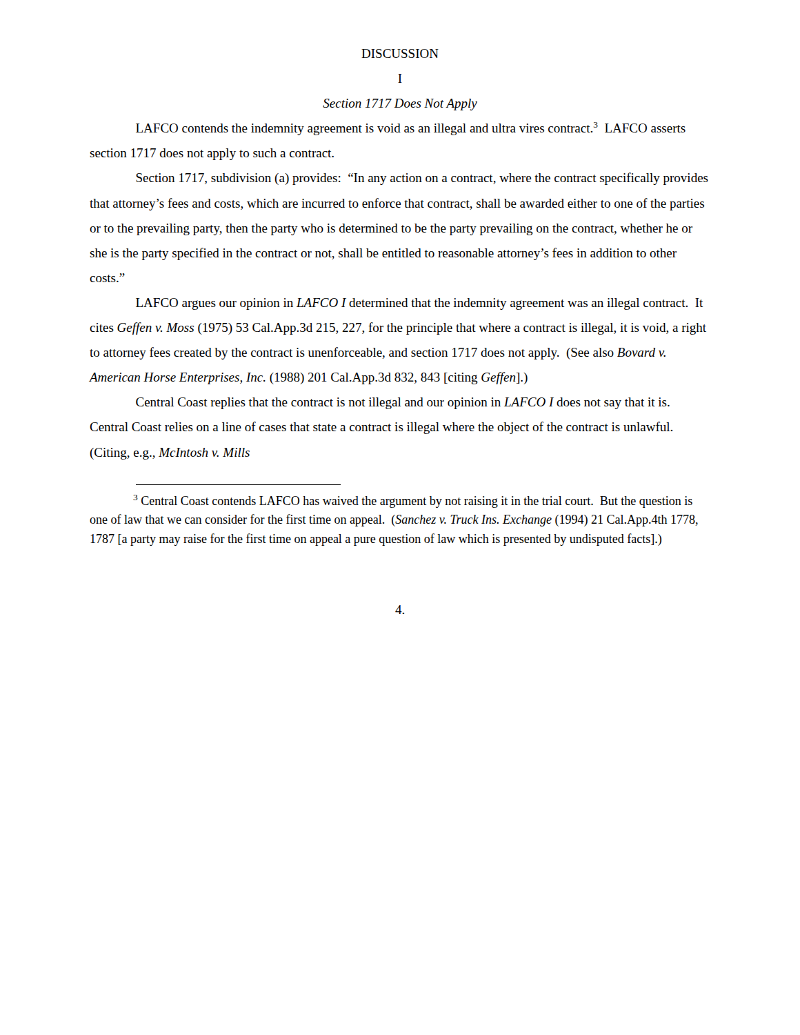DISCUSSION
I
Section 1717 Does Not Apply
LAFCO contends the indemnity agreement is void as an illegal and ultra vires contract.3 LAFCO asserts section 1717 does not apply to such a contract.
Section 1717, subdivision (a) provides: “In any action on a contract, where the contract specifically provides that attorney’s fees and costs, which are incurred to enforce that contract, shall be awarded either to one of the parties or to the prevailing party, then the party who is determined to be the party prevailing on the contract, whether he or she is the party specified in the contract or not, shall be entitled to reasonable attorney’s fees in addition to other costs.”
LAFCO argues our opinion in LAFCO I determined that the indemnity agreement was an illegal contract. It cites Geffen v. Moss (1975) 53 Cal.App.3d 215, 227, for the principle that where a contract is illegal, it is void, a right to attorney fees created by the contract is unenforceable, and section 1717 does not apply. (See also Bovard v. American Horse Enterprises, Inc. (1988) 201 Cal.App.3d 832, 843 [citing Geffen].)
Central Coast replies that the contract is not illegal and our opinion in LAFCO I does not say that it is. Central Coast relies on a line of cases that state a contract is illegal where the object of the contract is unlawful. (Citing, e.g., McIntosh v. Mills
3 Central Coast contends LAFCO has waived the argument by not raising it in the trial court. But the question is one of law that we can consider for the first time on appeal. (Sanchez v. Truck Ins. Exchange (1994) 21 Cal.App.4th 1778, 1787 [a party may raise for the first time on appeal a pure question of law which is presented by undisputed facts].)
4.